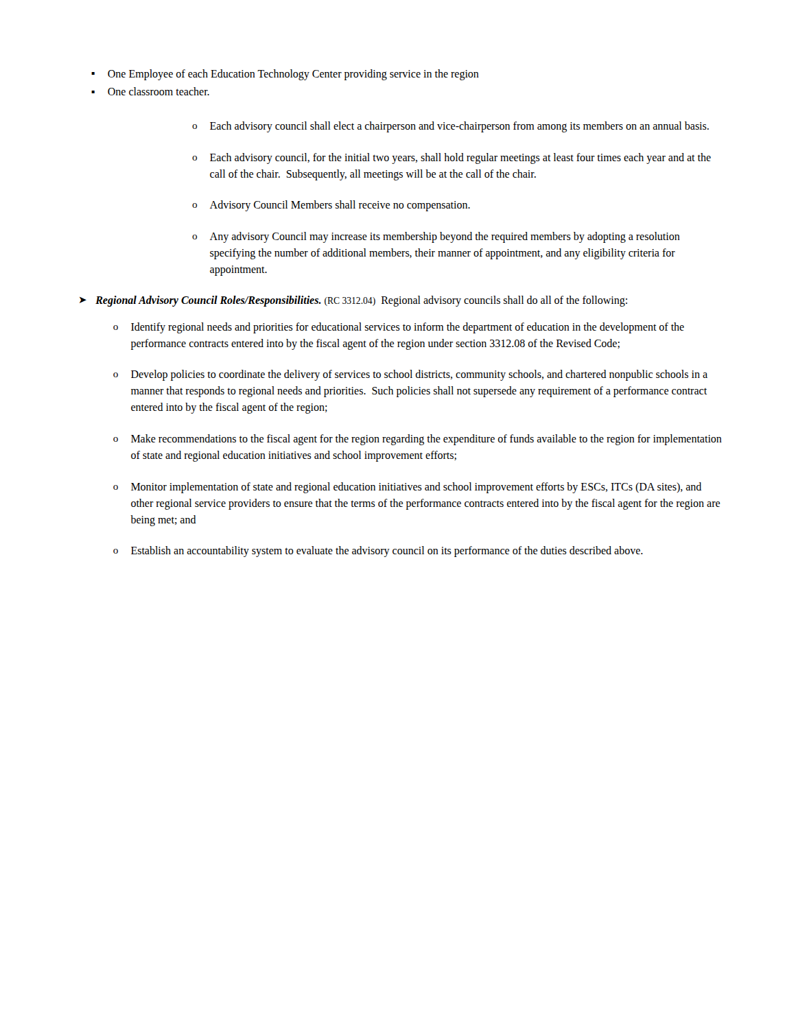One Employee of each Education Technology Center providing service in the region
One classroom teacher.
Each advisory council shall elect a chairperson and vice-chairperson from among its members on an annual basis.
Each advisory council, for the initial two years, shall hold regular meetings at least four times each year and at the call of the chair. Subsequently, all meetings will be at the call of the chair.
Advisory Council Members shall receive no compensation.
Any advisory Council may increase its membership beyond the required members by adopting a resolution specifying the number of additional members, their manner of appointment, and any eligibility criteria for appointment.
Regional Advisory Council Roles/Responsibilities. (RC 3312.04) Regional advisory councils shall do all of the following:
Identify regional needs and priorities for educational services to inform the department of education in the development of the performance contracts entered into by the fiscal agent of the region under section 3312.08 of the Revised Code;
Develop policies to coordinate the delivery of services to school districts, community schools, and chartered nonpublic schools in a manner that responds to regional needs and priorities. Such policies shall not supersede any requirement of a performance contract entered into by the fiscal agent of the region;
Make recommendations to the fiscal agent for the region regarding the expenditure of funds available to the region for implementation of state and regional education initiatives and school improvement efforts;
Monitor implementation of state and regional education initiatives and school improvement efforts by ESCs, ITCs (DA sites), and other regional service providers to ensure that the terms of the performance contracts entered into by the fiscal agent for the region are being met; and
Establish an accountability system to evaluate the advisory council on its performance of the duties described above.